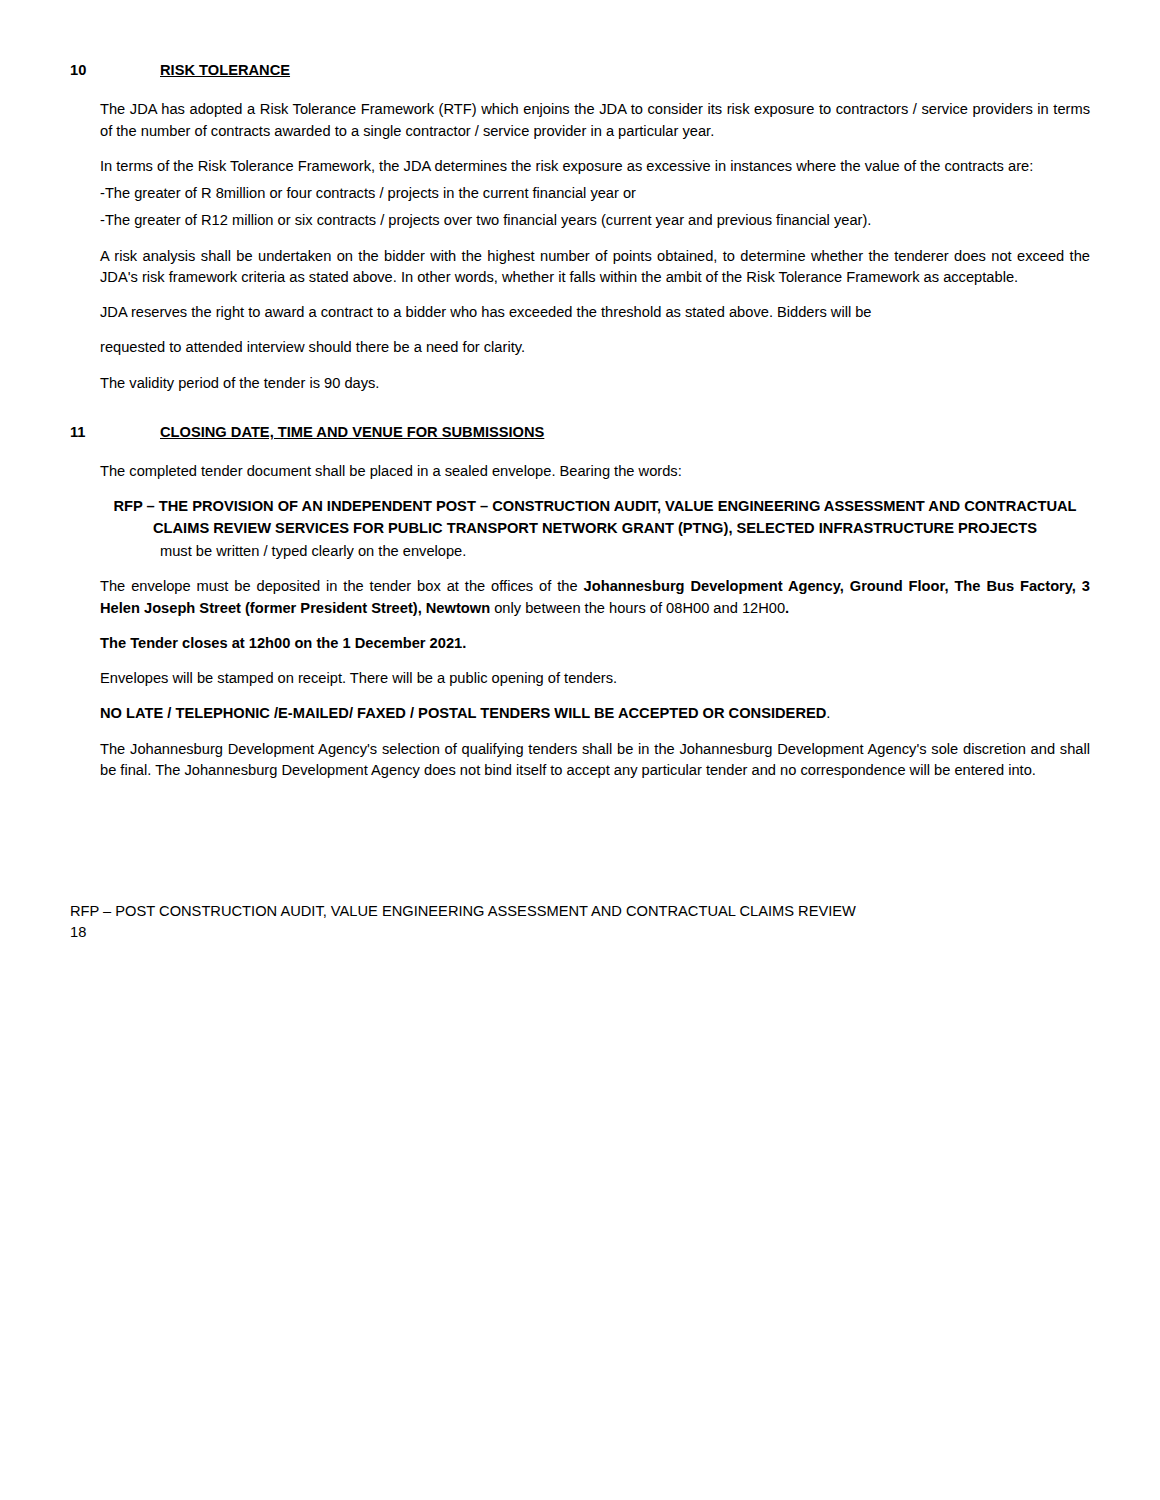10 RISK TOLERANCE
The JDA has adopted a Risk Tolerance Framework (RTF) which enjoins the JDA to consider its risk exposure to contractors / service providers in terms of the number of contracts awarded to a single contractor / service provider in a particular year.
In terms of the Risk Tolerance Framework, the JDA determines the risk exposure as excessive in instances where the value of the contracts are:
-The greater of R 8million or four contracts / projects in the current financial year or
-The greater of R12 million or six contracts / projects over two financial years (current year and previous financial year).
A risk analysis shall be undertaken on the bidder with the highest number of points obtained, to determine whether the tenderer does not exceed the JDA's risk framework criteria as stated above. In other words, whether it falls within the ambit of the Risk Tolerance Framework as acceptable.
JDA reserves the right to award a contract to a bidder who has exceeded the threshold as stated above. Bidders will be
requested to attended interview should there be a need for clarity.
The validity period of the tender is 90 days.
11 CLOSING DATE, TIME AND VENUE FOR SUBMISSIONS
The completed tender document shall be placed in a sealed envelope. Bearing the words:
RFP – THE PROVISION OF AN INDEPENDENT POST – CONSTRUCTION AUDIT, VALUE ENGINEERING ASSESSMENT AND CONTRACTUAL CLAIMS REVIEW SERVICES FOR PUBLIC TRANSPORT NETWORK GRANT (PTNG), SELECTED INFRASTRUCTURE PROJECTS
must be written / typed clearly on the envelope.
The envelope must be deposited in the tender box at the offices of the Johannesburg Development Agency, Ground Floor, The Bus Factory, 3 Helen Joseph Street (former President Street), Newtown only between the hours of 08H00 and 12H00.
The Tender closes at 12h00 on the 1 December 2021.
Envelopes will be stamped on receipt. There will be a public opening of tenders.
NO LATE / TELEPHONIC /E-MAILED/ FAXED / POSTAL TENDERS WILL BE ACCEPTED OR CONSIDERED.
The Johannesburg Development Agency's selection of qualifying tenders shall be in the Johannesburg Development Agency's sole discretion and shall be final. The Johannesburg Development Agency does not bind itself to accept any particular tender and no correspondence will be entered into.
RFP – POST CONSTRUCTION AUDIT, VALUE ENGINEERING ASSESSMENT AND CONTRACTUAL CLAIMS REVIEW
18